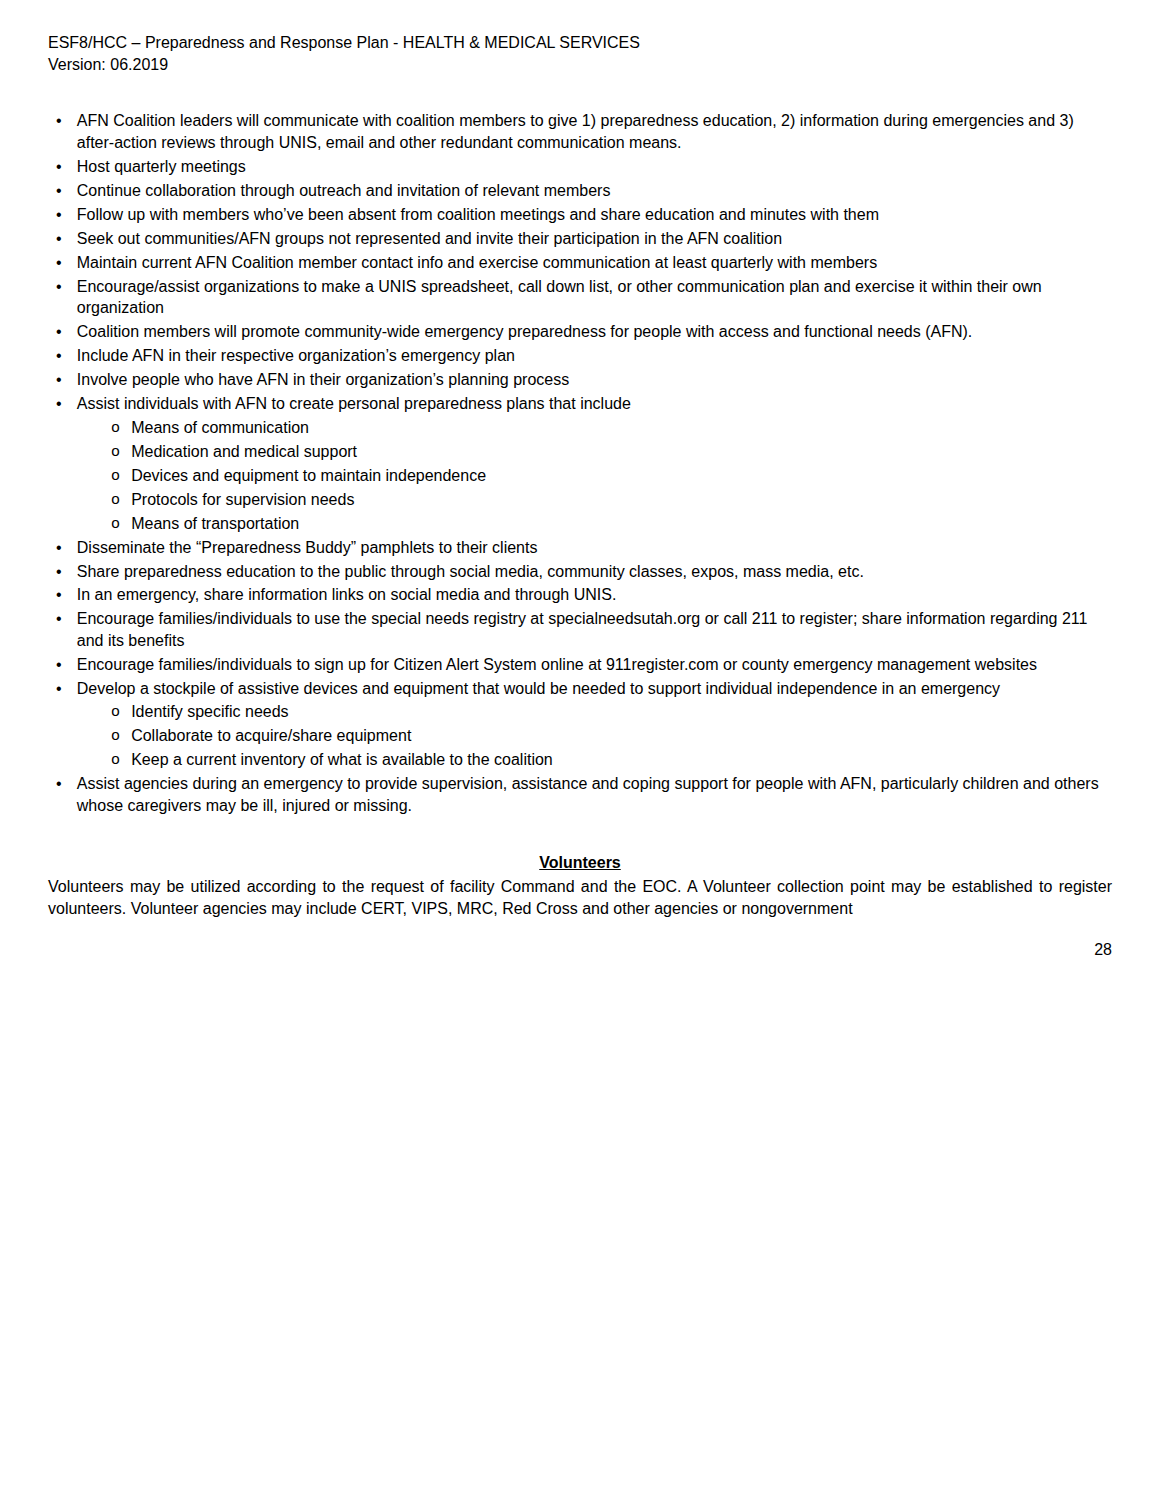ESF8/HCC – Preparedness and Response Plan - HEALTH & MEDICAL SERVICES
Version: 06.2019
AFN Coalition leaders will communicate with coalition members to give 1) preparedness education, 2) information during emergencies and 3) after-action reviews through UNIS, email and other redundant communication means.
Host quarterly meetings
Continue collaboration through outreach and invitation of relevant members
Follow up with members who’ve been absent from coalition meetings and share education and minutes with them
Seek out communities/AFN groups not represented and invite their participation in the AFN coalition
Maintain current AFN Coalition member contact info and exercise communication at least quarterly with members
Encourage/assist organizations to make a UNIS spreadsheet, call down list, or other communication plan and exercise it within their own organization
Coalition members will promote community-wide emergency preparedness for people with access and functional needs (AFN).
Include AFN in their respective organization’s emergency plan
Involve people who have AFN in their organization’s planning process
Assist individuals with AFN to create personal preparedness plans that include
Means of communication
Medication and medical support
Devices and equipment to maintain independence
Protocols for supervision needs
Means of transportation
Disseminate the “Preparedness Buddy” pamphlets to their clients
Share preparedness education to the public through social media, community classes, expos, mass media, etc.
In an emergency, share information links on social media and through UNIS.
Encourage families/individuals to use the special needs registry at specialneedsutah.org or call 211 to register; share information regarding 211 and its benefits
Encourage families/individuals to sign up for Citizen Alert System online at 911register.com or county emergency management websites
Develop a stockpile of assistive devices and equipment that would be needed to support individual independence in an emergency
Identify specific needs
Collaborate to acquire/share equipment
Keep a current inventory of what is available to the coalition
Assist agencies during an emergency to provide supervision, assistance and coping support for people with AFN, particularly children and others whose caregivers may be ill, injured or missing.
Volunteers
Volunteers may be utilized according to the request of facility Command and the EOC. A Volunteer collection point may be established to register volunteers. Volunteer agencies may include CERT, VIPS, MRC, Red Cross and other agencies or nongovernment
28